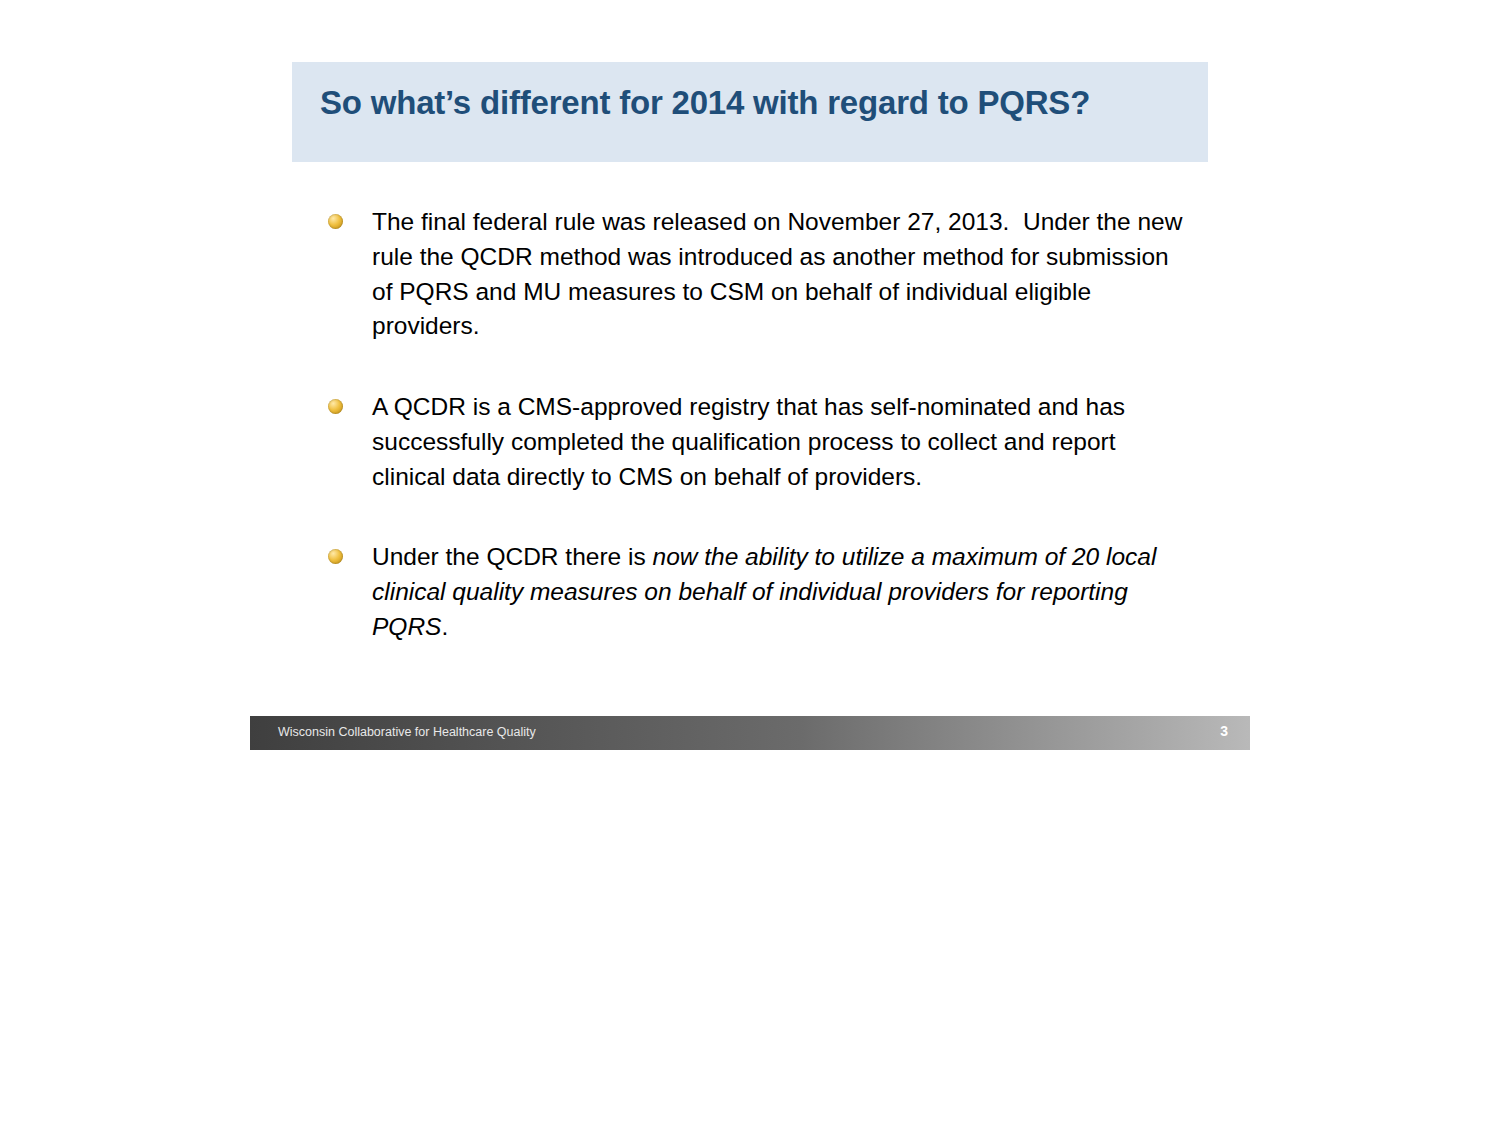So what’s different for 2014 with regard to PQRS?
The final federal rule was released on November 27, 2013. Under the new rule the QCDR method was introduced as another method for submission of PQRS and MU measures to CSM on behalf of individual eligible providers.
A QCDR is a CMS-approved registry that has self-nominated and has successfully completed the qualification process to collect and report clinical data directly to CMS on behalf of providers.
Under the QCDR there is now the ability to utilize a maximum of 20 local clinical quality measures on behalf of individual providers for reporting PQRS.
Wisconsin Collaborative for Healthcare Quality
3